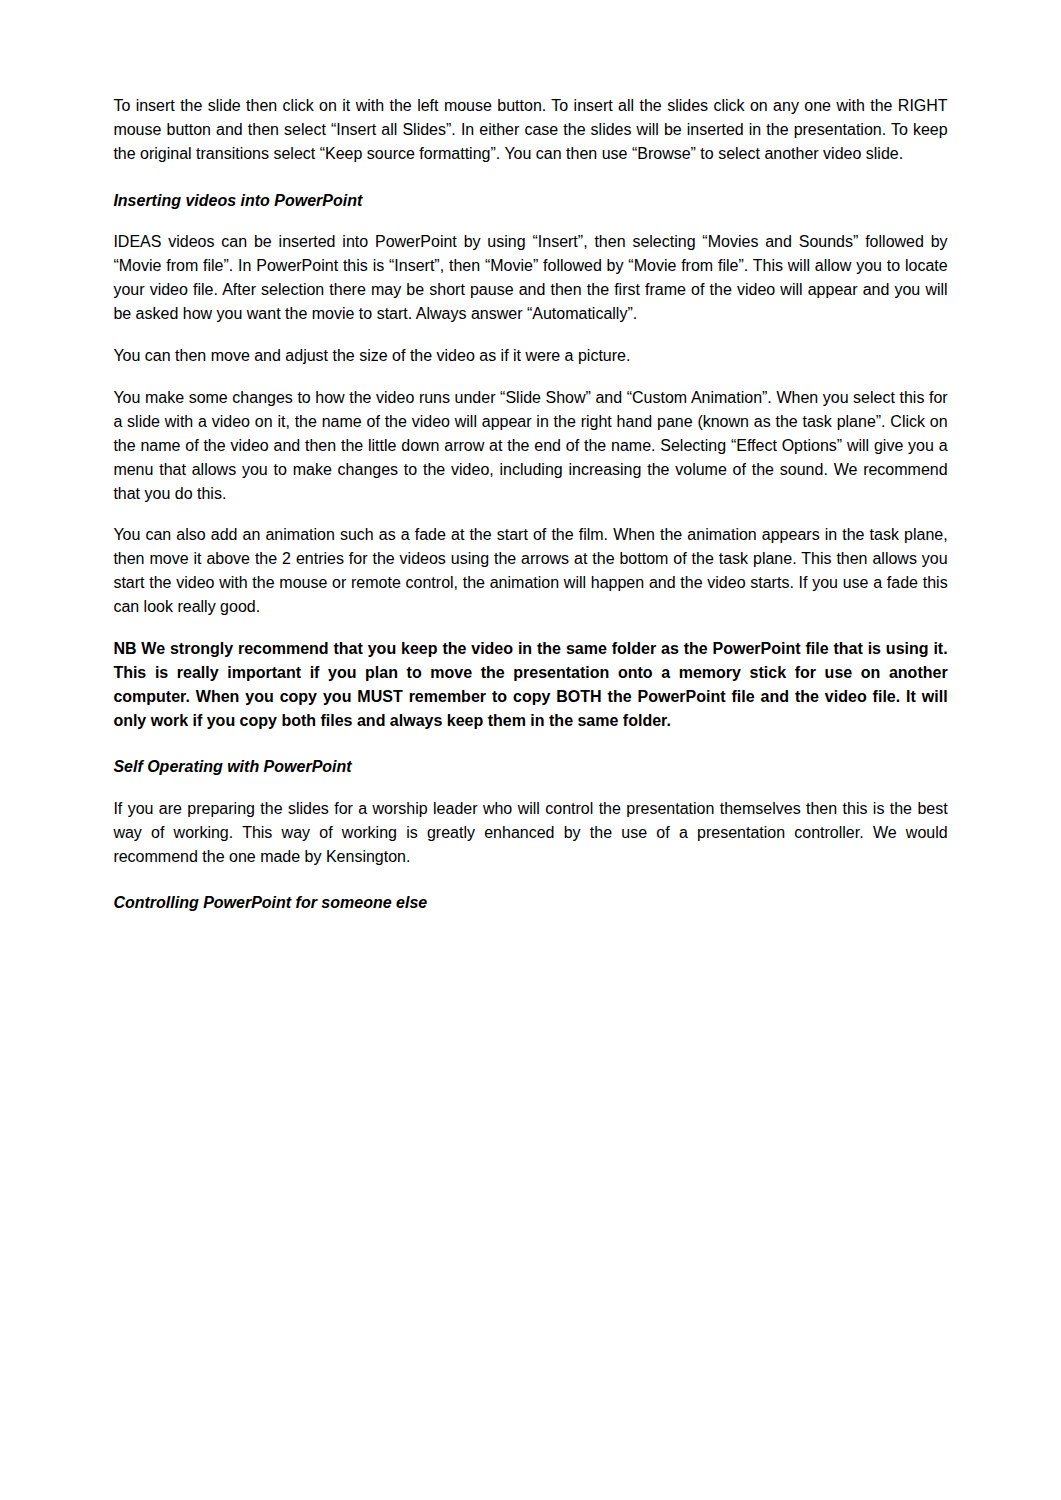To insert the slide then click on it with the left mouse button. To insert all the slides click on any one with the RIGHT mouse button and then select “Insert all Slides”. In either case the slides will be inserted in the presentation. To keep the original transitions select “Keep source formatting”. You can then use “Browse” to select another video slide.
Inserting videos into PowerPoint
IDEAS videos can be inserted into PowerPoint by using “Insert”, then selecting “Movies and Sounds” followed by “Movie from file”. In PowerPoint this is “Insert”, then “Movie” followed by “Movie from file”. This will allow you to locate your video file. After selection there may be short pause and then the first frame of the video will appear and you will be asked how you want the movie to start. Always answer “Automatically”.
You can then move and adjust the size of the video as if it were a picture.
You make some changes to how the video runs under “Slide Show” and “Custom Animation”. When you select this for a slide with a video on it, the name of the video will appear in the right hand pane (known as the task plane”. Click on the name of the video and then the little down arrow at the end of the name. Selecting “Effect Options” will give you a menu that allows you to make changes to the video, including increasing the volume of the sound. We recommend that you do this.
You can also add an animation such as a fade at the start of the film. When the animation appears in the task plane, then move it above the 2 entries for the videos using the arrows at the bottom of the task plane. This then allows you start the video with the mouse or remote control, the animation will happen and the video starts. If you use a fade this can look really good.
NB We strongly recommend that you keep the video in the same folder as the PowerPoint file that is using it. This is really important if you plan to move the presentation onto a memory stick for use on another computer. When you copy you MUST remember to copy BOTH the PowerPoint file and the video file. It will only work if you copy both files and always keep them in the same folder.
Self Operating with PowerPoint
If you are preparing the slides for a worship leader who will control the presentation themselves then this is the best way of working. This way of working is greatly enhanced by the use of a presentation controller. We would recommend the one made by Kensington.
Controlling PowerPoint for someone else